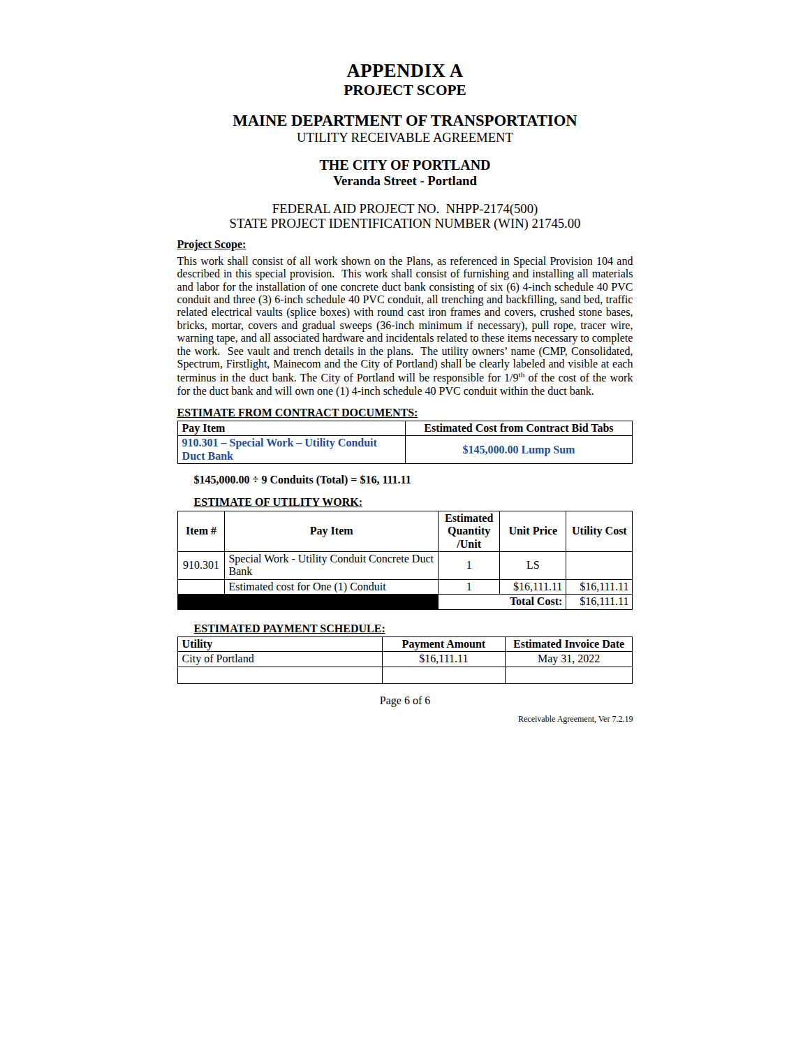APPENDIX A
PROJECT SCOPE
MAINE DEPARTMENT OF TRANSPORTATION
UTILITY RECEIVABLE AGREEMENT
THE CITY OF PORTLAND
Veranda Street - Portland
FEDERAL AID PROJECT NO. NHPP-2174(500)
STATE PROJECT IDENTIFICATION NUMBER (WIN) 21745.00
Project Scope:
This work shall consist of all work shown on the Plans, as referenced in Special Provision 104 and described in this special provision. This work shall consist of furnishing and installing all materials and labor for the installation of one concrete duct bank consisting of six (6) 4-inch schedule 40 PVC conduit and three (3) 6-inch schedule 40 PVC conduit, all trenching and backfilling, sand bed, traffic related electrical vaults (splice boxes) with round cast iron frames and covers, crushed stone bases, bricks, mortar, covers and gradual sweeps (36-inch minimum if necessary), pull rope, tracer wire, warning tape, and all associated hardware and incidentals related to these items necessary to complete the work. See vault and trench details in the plans. The utility owners’ name (CMP, Consolidated, Spectrum, Firstlight, Mainecom and the City of Portland) shall be clearly labeled and visible at each terminus in the duct bank. The City of Portland will be responsible for 1/9th of the cost of the work for the duct bank and will own one (1) 4-inch schedule 40 PVC conduit within the duct bank.
ESTIMATE FROM CONTRACT DOCUMENTS:
| Pay Item | Estimated Cost from Contract Bid Tabs |
| --- | --- |
| 910.301 – Special Work – Utility Conduit Duct Bank | $145,000.00 Lump Sum |
$145,000.00 ÷ 9 Conduits (Total) = $16, 111.11
ESTIMATE OF UTILITY WORK:
| Item # | Pay Item | Estimated Quantity /Unit | Unit Price | Utility Cost |
| --- | --- | --- | --- | --- |
| 910.301 | Special Work - Utility Conduit Concrete Duct Bank | 1 | LS | |
| | Estimated cost for One (1) Conduit | 1 | $16,111.11 | $16,111.11 |
| | | Total Cost: | $16,111.11 |
ESTIMATED PAYMENT SCHEDULE:
| Utility | Payment Amount | Estimated Invoice Date |
| --- | --- | --- |
| City of Portland | $16,111.11 | May 31, 2022 |
Page 6 of 6
Receivable Agreement, Ver 7.2.19